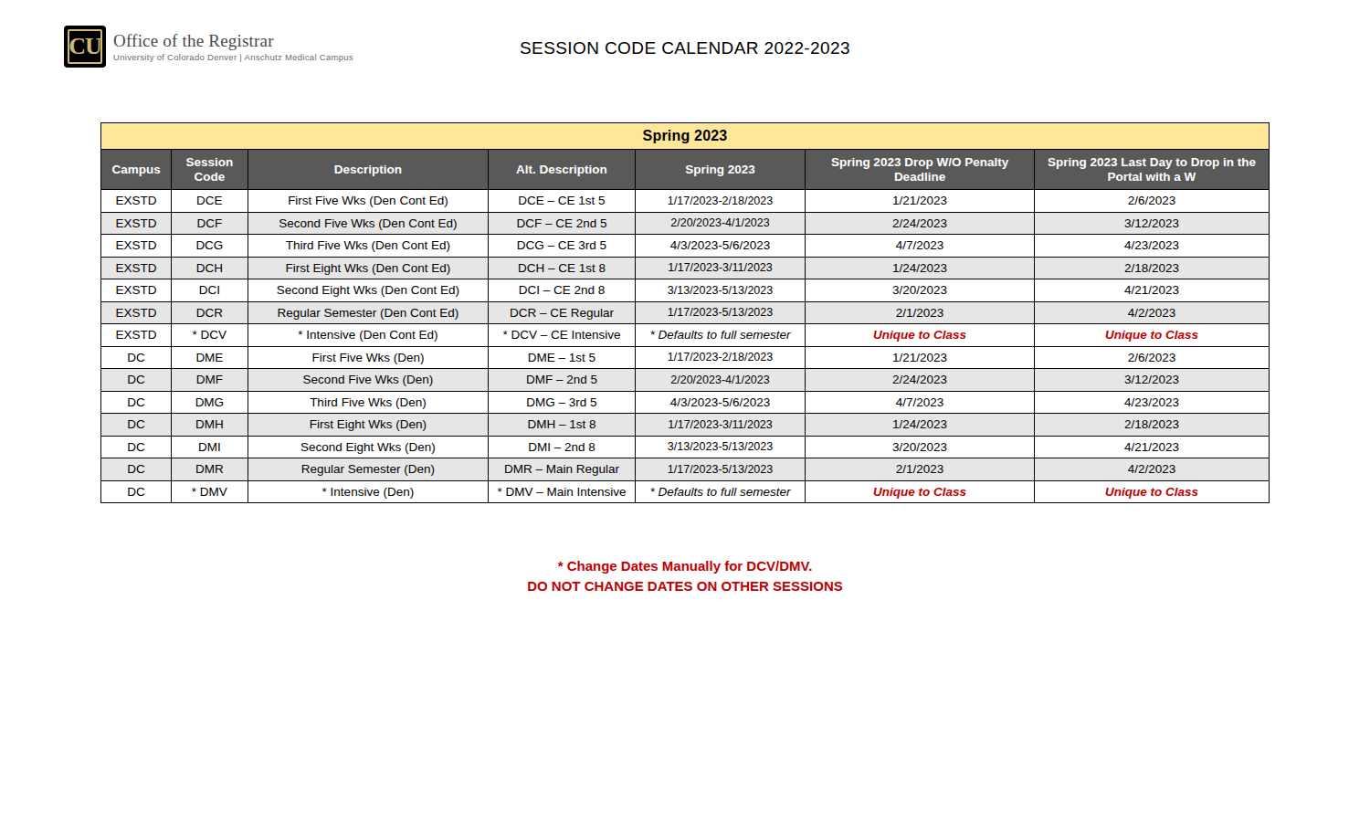CU
Office of the Registrar
University of Colorado Denver | Anschutz Medical Campus
SESSION CODE CALENDAR 2022-2023
Spring 2023
| Campus | Session Code | Description | Alt. Description | Spring 2023 | Spring 2023 Drop W/O Penalty Deadline | Spring 2023 Last Day to Drop in the Portal with a W |
| --- | --- | --- | --- | --- | --- | --- |
| EXSTD | DCE | First Five Wks (Den Cont Ed) | DCE – CE 1st 5 | 1/17/2023-2/18/2023 | 1/21/2023 | 2/6/2023 |
| EXSTD | DCF | Second Five Wks (Den Cont Ed) | DCF – CE 2nd 5 | 2/20/2023-4/1/2023 | 2/24/2023 | 3/12/2023 |
| EXSTD | DCG | Third Five Wks (Den Cont Ed) | DCG – CE 3rd 5 | 4/3/2023-5/6/2023 | 4/7/2023 | 4/23/2023 |
| EXSTD | DCH | First Eight Wks (Den Cont Ed) | DCH – CE 1st 8 | 1/17/2023-3/11/2023 | 1/24/2023 | 2/18/2023 |
| EXSTD | DCI | Second Eight Wks (Den Cont Ed) | DCI – CE 2nd 8 | 3/13/2023-5/13/2023 | 3/20/2023 | 4/21/2023 |
| EXSTD | DCR | Regular Semester (Den Cont Ed) | DCR – CE Regular | 1/17/2023-5/13/2023 | 2/1/2023 | 4/2/2023 |
| EXSTD | * DCV | * Intensive (Den Cont Ed) | * DCV – CE Intensive | * Defaults to full semester | Unique to Class | Unique to Class |
| DC | DME | First Five Wks (Den) | DME – 1st 5 | 1/17/2023-2/18/2023 | 1/21/2023 | 2/6/2023 |
| DC | DMF | Second Five Wks (Den) | DMF – 2nd 5 | 2/20/2023-4/1/2023 | 2/24/2023 | 3/12/2023 |
| DC | DMG | Third Five Wks (Den) | DMG – 3rd 5 | 4/3/2023-5/6/2023 | 4/7/2023 | 4/23/2023 |
| DC | DMH | First Eight Wks (Den) | DMH – 1st 8 | 1/17/2023-3/11/2023 | 1/24/2023 | 2/18/2023 |
| DC | DMI | Second Eight Wks (Den) | DMI – 2nd 8 | 3/13/2023-5/13/2023 | 3/20/2023 | 4/21/2023 |
| DC | DMR | Regular Semester (Den) | DMR – Main Regular | 1/17/2023-5/13/2023 | 2/1/2023 | 4/2/2023 |
| DC | * DMV | * Intensive (Den) | * DMV – Main Intensive | * Defaults to full semester | Unique to Class | Unique to Class |
* Change Dates Manually for DCV/DMV.
DO NOT CHANGE DATES ON OTHER SESSIONS